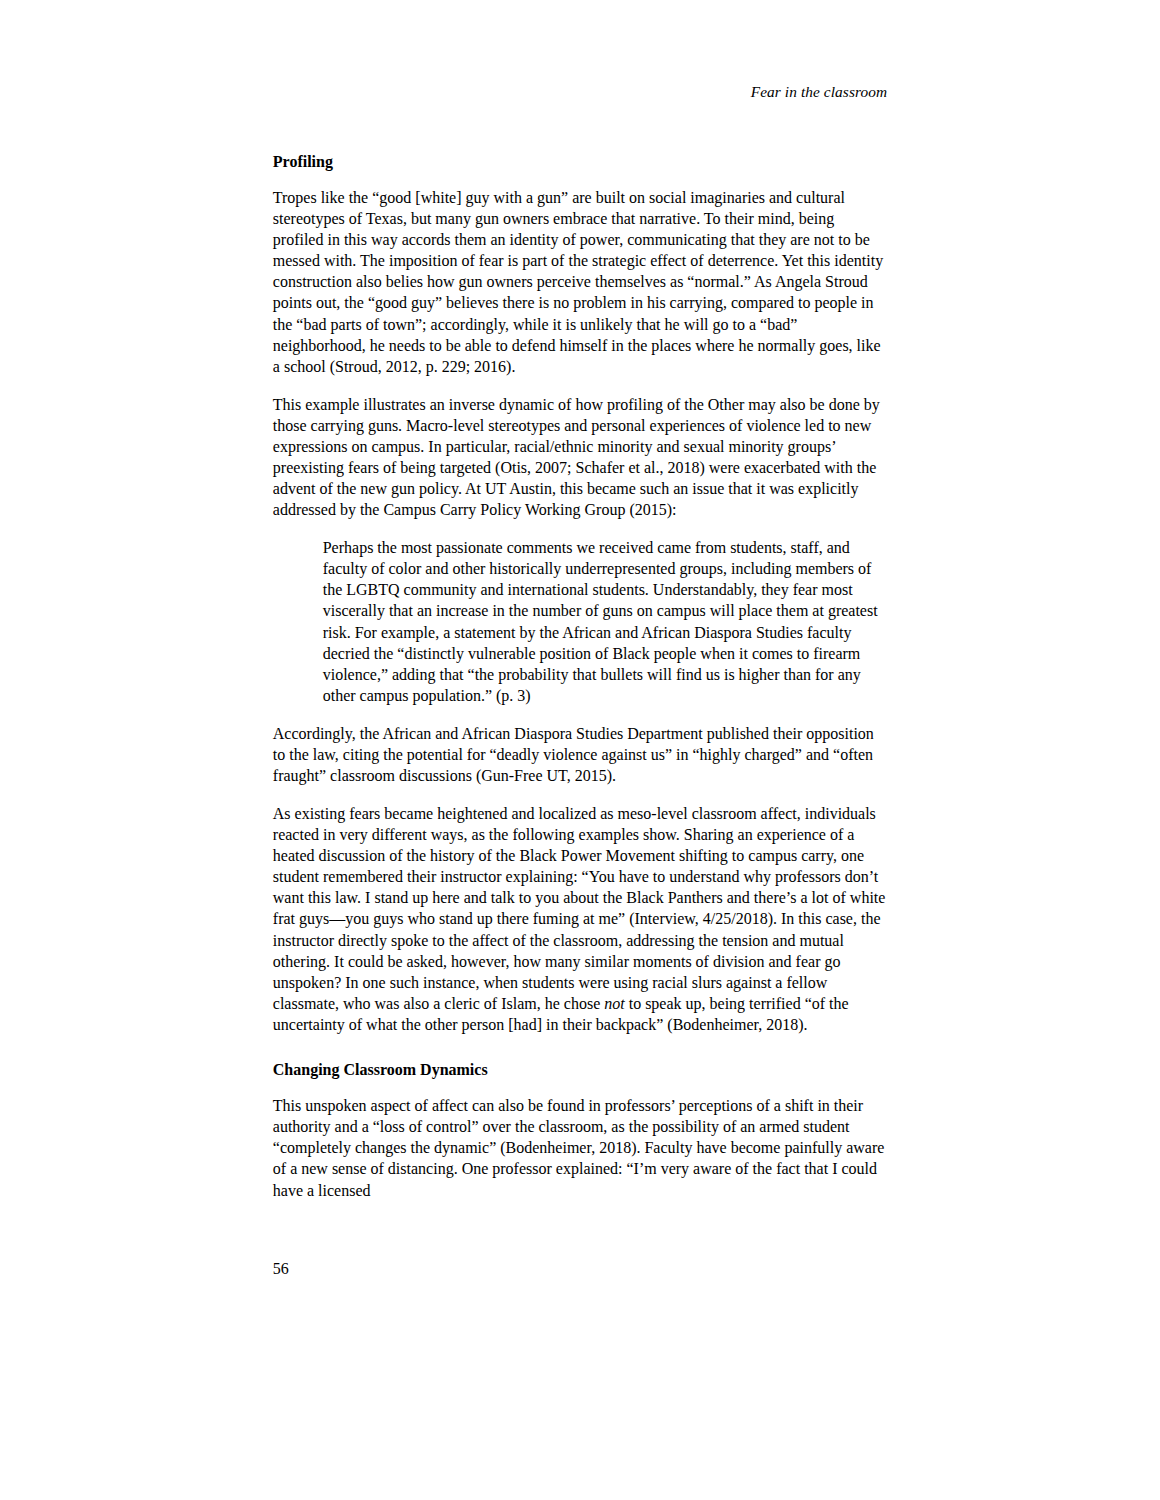Fear in the classroom
Profiling
Tropes like the “good [white] guy with a gun” are built on social imaginaries and cultural stereotypes of Texas, but many gun owners embrace that narrative. To their mind, being profiled in this way accords them an identity of power, communicating that they are not to be messed with. The imposition of fear is part of the strategic effect of deterrence. Yet this identity construction also belies how gun owners perceive themselves as “normal.” As Angela Stroud points out, the “good guy” believes there is no problem in his carrying, compared to people in the “bad parts of town”; accordingly, while it is unlikely that he will go to a “bad” neighborhood, he needs to be able to defend himself in the places where he normally goes, like a school (Stroud, 2012, p. 229; 2016).
This example illustrates an inverse dynamic of how profiling of the Other may also be done by those carrying guns. Macro-level stereotypes and personal experiences of violence led to new expressions on campus. In particular, racial/ethnic minority and sexual minority groups’ preexisting fears of being targeted (Otis, 2007; Schafer et al., 2018) were exacerbated with the advent of the new gun policy. At UT Austin, this became such an issue that it was explicitly addressed by the Campus Carry Policy Working Group (2015):
Perhaps the most passionate comments we received came from students, staff, and faculty of color and other historically underrepresented groups, including members of the LGBTQ community and international students. Understandably, they fear most viscerally that an increase in the number of guns on campus will place them at greatest risk. For example, a statement by the African and African Diaspora Studies faculty decried the “distinctly vulnerable position of Black people when it comes to firearm violence,” adding that “the probability that bullets will find us is higher than for any other campus population.” (p. 3)
Accordingly, the African and African Diaspora Studies Department published their opposition to the law, citing the potential for “deadly violence against us” in “highly charged” and “often fraught” classroom discussions (Gun-Free UT, 2015).
As existing fears became heightened and localized as meso-level classroom affect, individuals reacted in very different ways, as the following examples show. Sharing an experience of a heated discussion of the history of the Black Power Movement shifting to campus carry, one student remembered their instructor explaining: “You have to understand why professors don’t want this law. I stand up here and talk to you about the Black Panthers and there’s a lot of white frat guys—you guys who stand up there fuming at me” (Interview, 4/25/2018). In this case, the instructor directly spoke to the affect of the classroom, addressing the tension and mutual othering. It could be asked, however, how many similar moments of division and fear go unspoken? In one such instance, when students were using racial slurs against a fellow classmate, who was also a cleric of Islam, he chose not to speak up, being terrified “of the uncertainty of what the other person [had] in their backpack” (Bodenheimer, 2018).
Changing Classroom Dynamics
This unspoken aspect of affect can also be found in professors’ perceptions of a shift in their authority and a “loss of control” over the classroom, as the possibility of an armed student “completely changes the dynamic” (Bodenheimer, 2018). Faculty have become painfully aware of a new sense of distancing. One professor explained: “I’m very aware of the fact that I could have a licensed
56